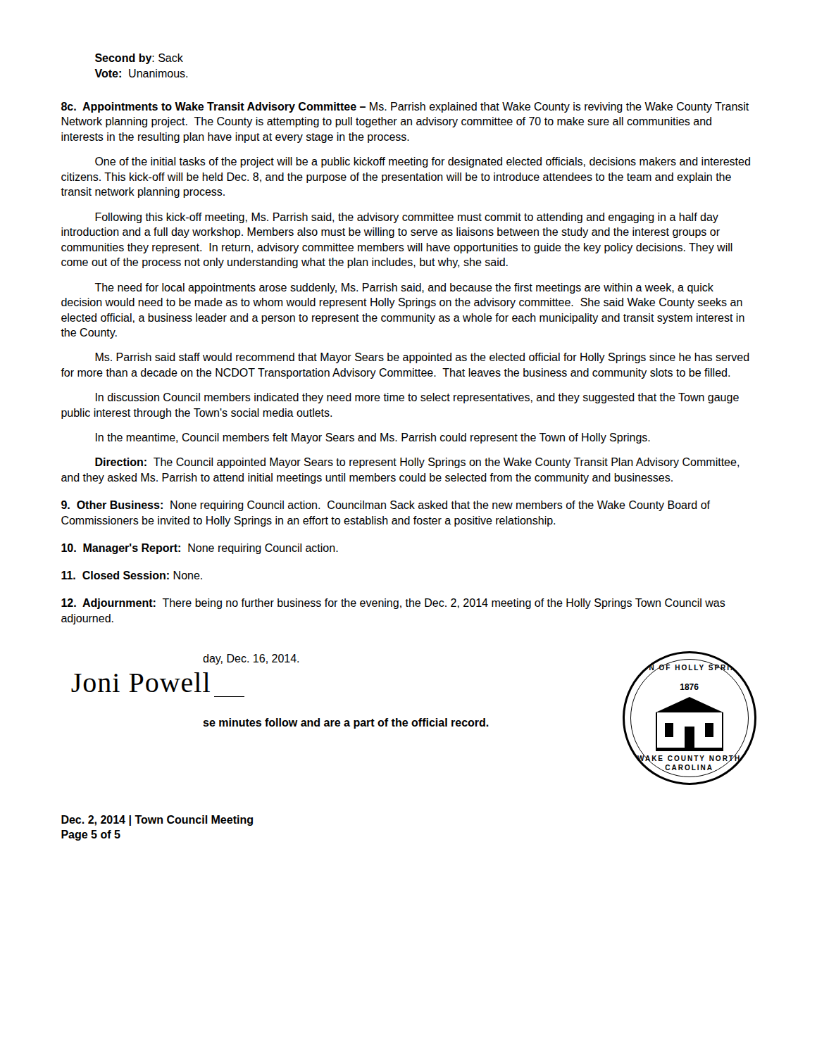Second by: Sack
Vote: Unanimous.
8c. Appointments to Wake Transit Advisory Committee – Ms. Parrish explained that Wake County is reviving the Wake County Transit Network planning project. The County is attempting to pull together an advisory committee of 70 to make sure all communities and interests in the resulting plan have input at every stage in the process.
One of the initial tasks of the project will be a public kickoff meeting for designated elected officials, decisions makers and interested citizens. This kick-off will be held Dec. 8, and the purpose of the presentation will be to introduce attendees to the team and explain the transit network planning process.
Following this kick-off meeting, Ms. Parrish said, the advisory committee must commit to attending and engaging in a half day introduction and a full day workshop. Members also must be willing to serve as liaisons between the study and the interest groups or communities they represent. In return, advisory committee members will have opportunities to guide the key policy decisions. They will come out of the process not only understanding what the plan includes, but why, she said.
The need for local appointments arose suddenly, Ms. Parrish said, and because the first meetings are within a week, a quick decision would need to be made as to whom would represent Holly Springs on the advisory committee. She said Wake County seeks an elected official, a business leader and a person to represent the community as a whole for each municipality and transit system interest in the County.
Ms. Parrish said staff would recommend that Mayor Sears be appointed as the elected official for Holly Springs since he has served for more than a decade on the NCDOT Transportation Advisory Committee. That leaves the business and community slots to be filled.
In discussion Council members indicated they need more time to select representatives, and they suggested that the Town gauge public interest through the Town's social media outlets.
In the meantime, Council members felt Mayor Sears and Ms. Parrish could represent the Town of Holly Springs.
Direction: The Council appointed Mayor Sears to represent Holly Springs on the Wake County Transit Plan Advisory Committee, and they asked Ms. Parrish to attend initial meetings until members could be selected from the community and businesses.
9. Other Business: None requiring Council action. Councilman Sack asked that the new members of the Wake County Board of Commissioners be invited to Holly Springs in an effort to establish and foster a positive relationship.
10. Manager's Report: None requiring Council action.
11. Closed Session: None.
12. Adjournment: There being no further business for the evening, the Dec. 2, 2014 meeting of the Holly Springs Town Council was adjourned.
TOWN OF HOLLY SPRINGS
1876
WAKE COUNTY NORTH CAROLINA
day, Dec. 16, 2014.
Joni Powell
se minutes follow and are a part of the official record.
Dec. 2, 2014 | Town Council Meeting
Page 5 of 5